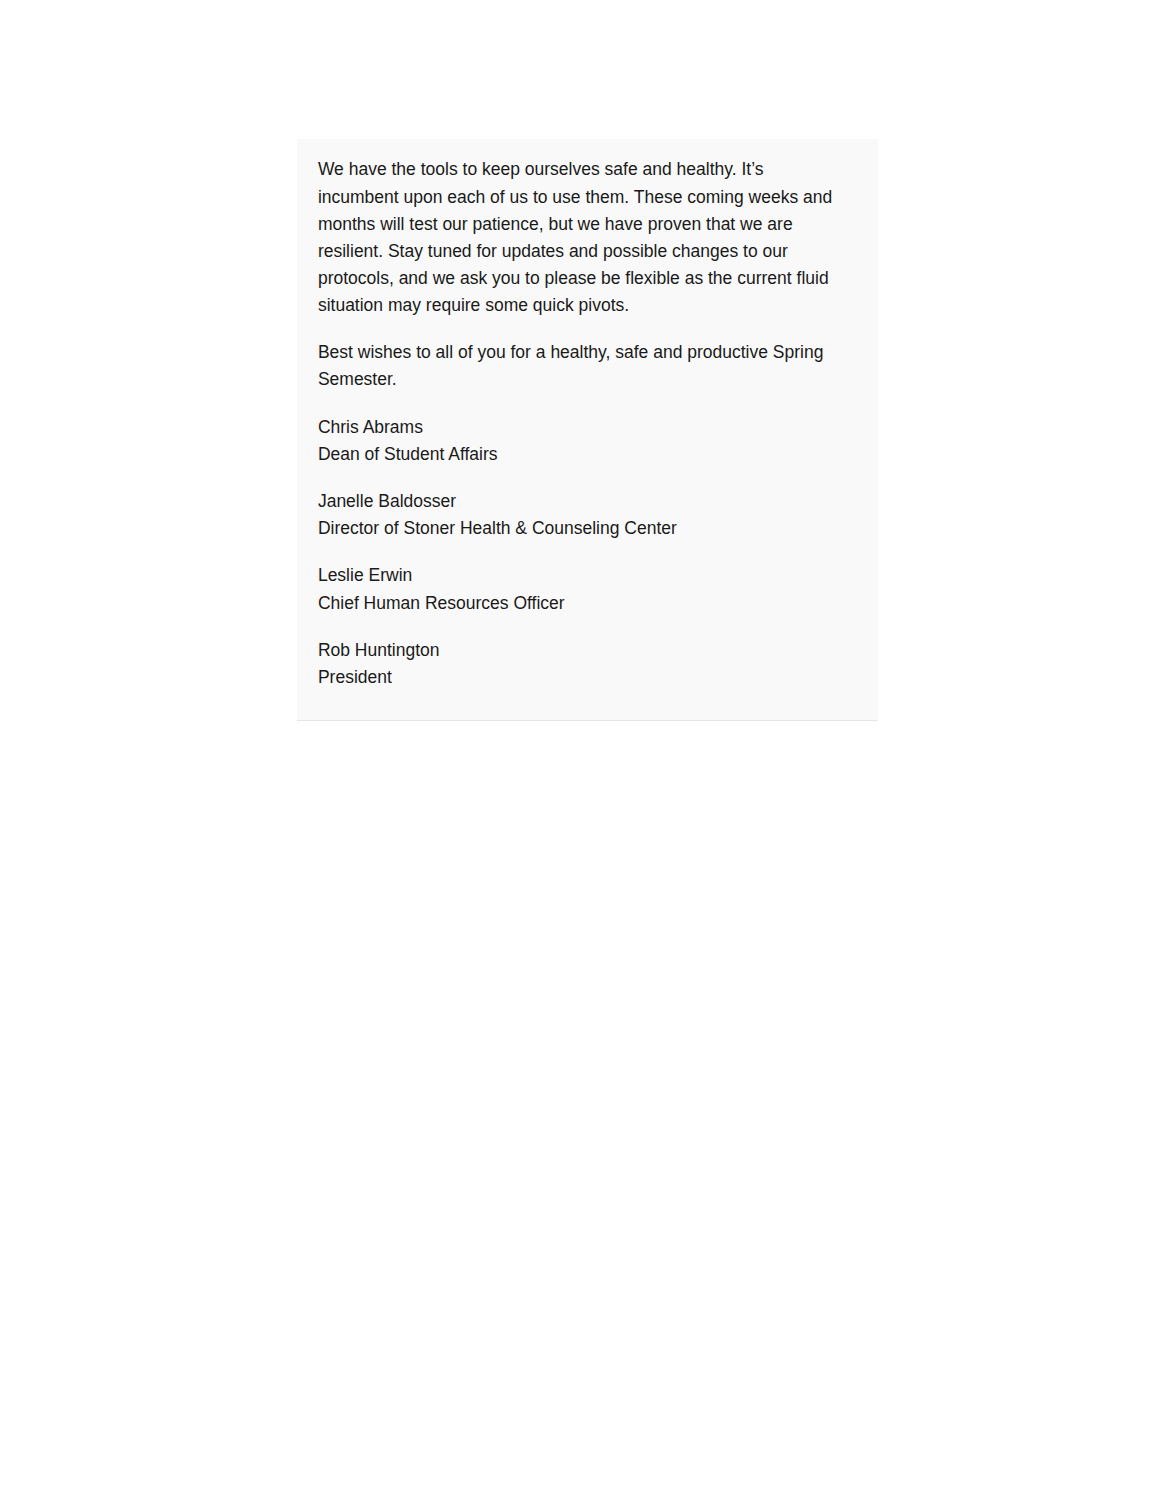We have the tools to keep ourselves safe and healthy. It’s incumbent upon each of us to use them. These coming weeks and months will test our patience, but we have proven that we are resilient. Stay tuned for updates and possible changes to our protocols, and we ask you to please be flexible as the current fluid situation may require some quick pivots.
Best wishes to all of you for a healthy, safe and productive Spring Semester.
Chris Abrams
Dean of Student Affairs
Janelle Baldosser
Director of Stoner Health & Counseling Center
Leslie Erwin
Chief Human Resources Officer
Rob Huntington
President